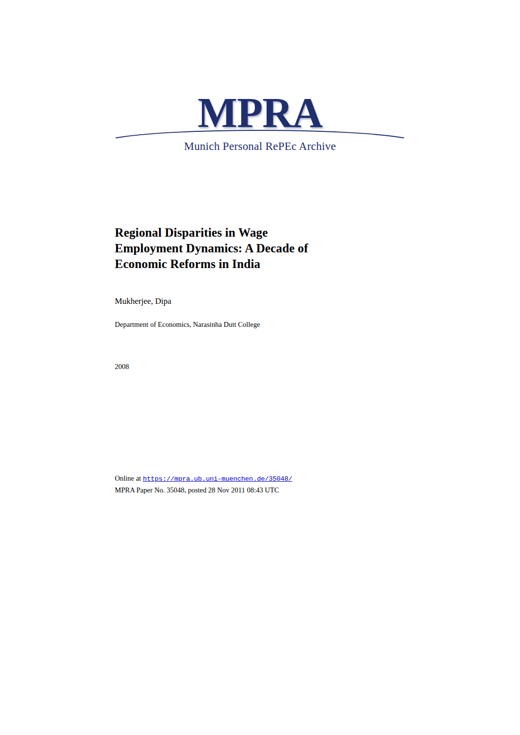MPRA
Munich Personal RePEc Archive
Regional Disparities in Wage
Employment Dynamics: A Decade of
Economic Reforms in India
Mukherjee, Dipa
Department of Economics, Narasinha Dutt College
2008
Online at https://mpra.ub.uni-muenchen.de/35048/
MPRA Paper No. 35048, posted 28 Nov 2011 08:43 UTC